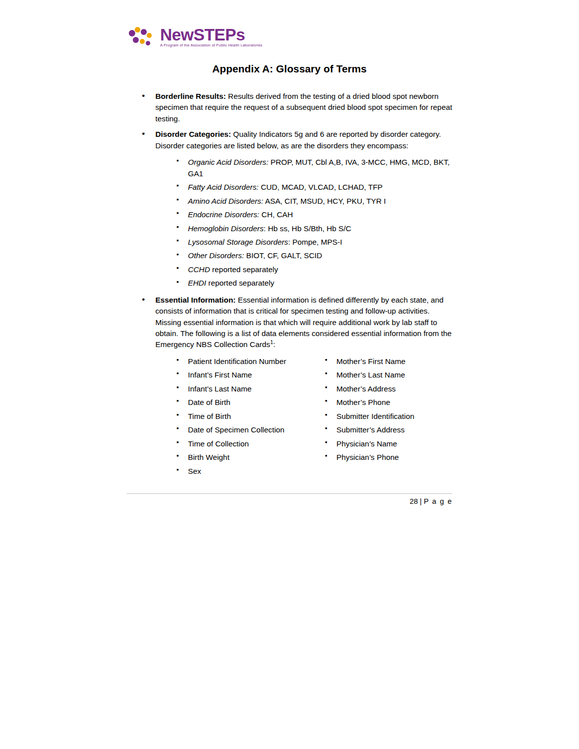New STEP s
A Program of the Association of Public Health Laboratories
Appendix A: Glossary of Terms
Borderline Results: Results derived from the testing of a dried blood spot newborn specimen that require the request of a subsequent dried blood spot specimen for repeat testing.
Disorder Categories: Quality Indicators 5g and 6 are reported by disorder category. Disorder categories are listed below, as are the disorders they encompass:
Organic Acid Disorders: PROP, MUT, Cbl A,B, IVA, 3-MCC, HMG, MCD, BKT, GA1
Fatty Acid Disorders: CUD, MCAD, VLCAD, LCHAD, TFP
Amino Acid Disorders: ASA, CIT, MSUD, HCY, PKU, TYR I
Endocrine Disorders: CH, CAH
Hemoglobin Disorders: Hb ss, Hb S/Bth, Hb S/C
Lysosomal Storage Disorders: Pompe, MPS-I
Other Disorders: BIOT, CF, GALT, SCID
CCHD reported separately
EHDI reported separately
Essential Information: Essential information is defined differently by each state, and consists of information that is critical for specimen testing and follow-up activities. Missing essential information is that which will require additional work by lab staff to obtain. The following is a list of data elements considered essential information from the Emergency NBS Collection Cards1:
Patient Identification Number
Infant’s First Name
Infant’s Last Name
Date of Birth
Time of Birth
Date of Specimen Collection
Time of Collection
Birth Weight
Sex
Mother’s First Name
Mother’s Last Name
Mother’s Address
Mother’s Phone
Submitter Identification
Submitter’s Address
Physician’s Name
Physician’s Phone
28 | P a g e